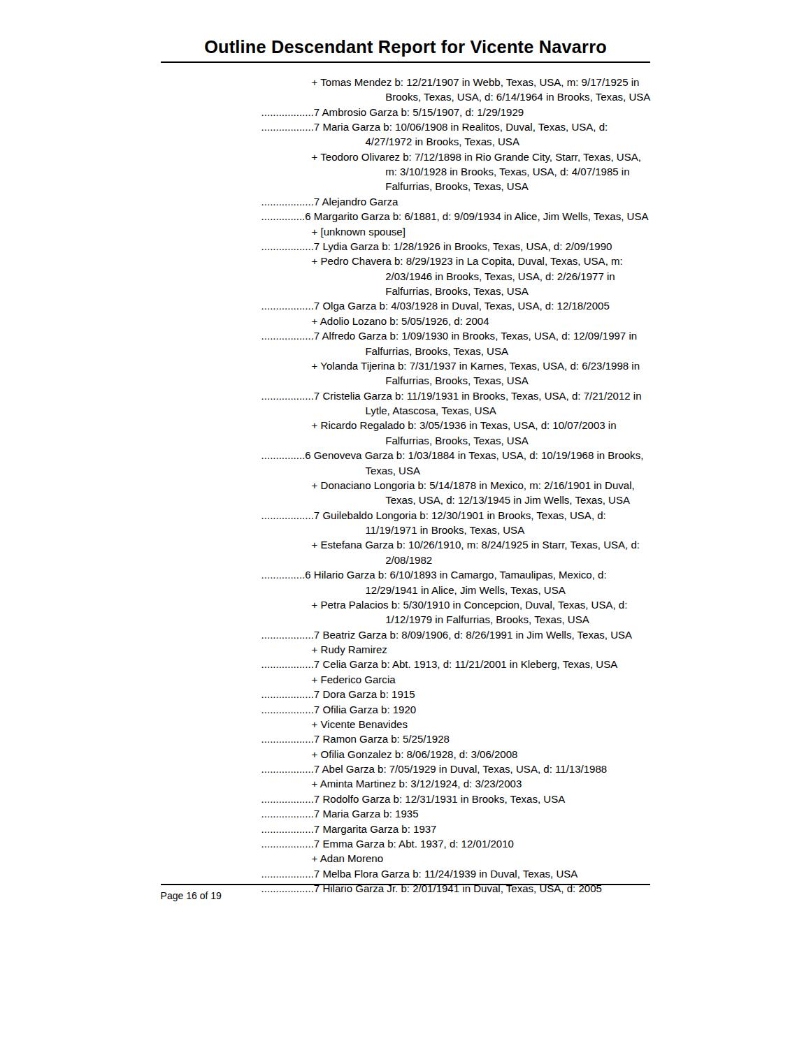Outline Descendant Report for Vicente Navarro
+ Tomas Mendez b: 12/21/1907 in Webb, Texas, USA, m: 9/17/1925 in Brooks, Texas, USA, d: 6/14/1964 in Brooks, Texas, USA
.................. 7 Ambrosio Garza b: 5/15/1907, d: 1/29/1929
.................. 7 Maria Garza b: 10/06/1908 in Realitos, Duval, Texas, USA, d: 4/27/1972 in Brooks, Texas, USA
+ Teodoro Olivarez b: 7/12/1898 in Rio Grande City, Starr, Texas, USA, m: 3/10/1928 in Brooks, Texas, USA, d: 4/07/1985 in Falfurrias, Brooks, Texas, USA
.................. 7 Alejandro Garza
............... 6 Margarito Garza b: 6/1881, d: 9/09/1934 in Alice, Jim Wells, Texas, USA
+ [unknown spouse]
.................. 7 Lydia Garza b: 1/28/1926 in Brooks, Texas, USA, d: 2/09/1990
+ Pedro Chavera b: 8/29/1923 in La Copita, Duval, Texas, USA, m: 2/03/1946 in Brooks, Texas, USA, d: 2/26/1977 in Falfurrias, Brooks, Texas, USA
.................. 7 Olga Garza b: 4/03/1928 in Duval, Texas, USA, d: 12/18/2005
+ Adolio Lozano b: 5/05/1926, d: 2004
.................. 7 Alfredo Garza b: 1/09/1930 in Brooks, Texas, USA, d: 12/09/1997 in Falfurrias, Brooks, Texas, USA
+ Yolanda Tijerina b: 7/31/1937 in Karnes, Texas, USA, d: 6/23/1998 in Falfurrias, Brooks, Texas, USA
.................. 7 Cristelia Garza b: 11/19/1931 in Brooks, Texas, USA, d: 7/21/2012 in Lytle, Atascosa, Texas, USA
+ Ricardo Regalado b: 3/05/1936 in Texas, USA, d: 10/07/2003 in Falfurrias, Brooks, Texas, USA
............... 6 Genoveva Garza b: 1/03/1884 in Texas, USA, d: 10/19/1968 in Brooks, Texas, USA
+ Donaciano Longoria b: 5/14/1878 in Mexico, m: 2/16/1901 in Duval, Texas, USA, d: 12/13/1945 in Jim Wells, Texas, USA
.................. 7 Guilebaldo Longoria b: 12/30/1901 in Brooks, Texas, USA, d: 11/19/1971 in Brooks, Texas, USA
+ Estefana Garza b: 10/26/1910, m: 8/24/1925 in Starr, Texas, USA, d: 2/08/1982
............... 6 Hilario Garza b: 6/10/1893 in Camargo, Tamaulipas, Mexico, d: 12/29/1941 in Alice, Jim Wells, Texas, USA
+ Petra Palacios b: 5/30/1910 in Concepcion, Duval, Texas, USA, d: 1/12/1979 in Falfurrias, Brooks, Texas, USA
.................. 7 Beatriz Garza b: 8/09/1906, d: 8/26/1991 in Jim Wells, Texas, USA
+ Rudy Ramirez
.................. 7 Celia Garza b: Abt. 1913, d: 11/21/2001 in Kleberg, Texas, USA
+ Federico Garcia
.................. 7 Dora Garza b: 1915
.................. 7 Ofilia Garza b: 1920
+ Vicente Benavides
.................. 7 Ramon Garza b: 5/25/1928
+ Ofilia Gonzalez b: 8/06/1928, d: 3/06/2008
.................. 7 Abel Garza b: 7/05/1929 in Duval, Texas, USA, d: 11/13/1988
+ Aminta Martinez b: 3/12/1924, d: 3/23/2003
.................. 7 Rodolfo Garza b: 12/31/1931 in Brooks, Texas, USA
.................. 7 Maria Garza b: 1935
.................. 7 Margarita Garza b: 1937
.................. 7 Emma Garza b: Abt. 1937, d: 12/01/2010
+ Adan Moreno
.................. 7 Melba Flora Garza b: 11/24/1939 in Duval, Texas, USA
.................. 7 Hilario Garza Jr. b: 2/01/1941 in Duval, Texas, USA, d: 2005
Page 16 of 19